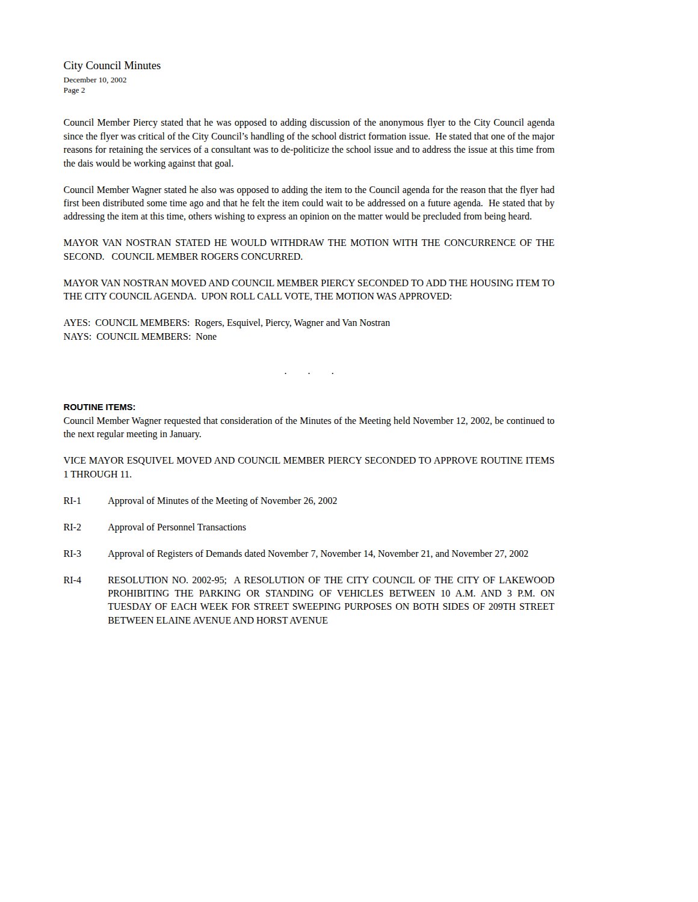City Council Minutes
December 10, 2002
Page 2
Council Member Piercy stated that he was opposed to adding discussion of the anonymous flyer to the City Council agenda since the flyer was critical of the City Council’s handling of the school district formation issue. He stated that one of the major reasons for retaining the services of a consultant was to de-politicize the school issue and to address the issue at this time from the dais would be working against that goal.
Council Member Wagner stated he also was opposed to adding the item to the Council agenda for the reason that the flyer had first been distributed some time ago and that he felt the item could wait to be addressed on a future agenda. He stated that by addressing the item at this time, others wishing to express an opinion on the matter would be precluded from being heard.
Mayor Van Nostran stated he would withdraw the motion with the concurrence of the second. Council Member Rogers concurred.
Mayor Van Nostran moved and Council Member Piercy seconded to add the housing item to the City Council agenda. Upon roll call vote, the motion was approved:
AYES: COUNCIL MEMBERS: Rogers, Esquivel, Piercy, Wagner and Van Nostran
NAYS: COUNCIL MEMBERS: None
...
ROUTINE ITEMS:
Council Member Wagner requested that consideration of the Minutes of the Meeting held November 12, 2002, be continued to the next regular meeting in January.
Vice Mayor Esquivel moved and Council Member Piercy seconded to approve Routine Items 1 through 11.
RI-1 Approval of Minutes of the Meeting of November 26, 2002
RI-2 Approval of Personnel Transactions
RI-3 Approval of Registers of Demands dated November 7, November 14, November 21, and November 27, 2002
RI-4 Resolution No. 2002-95; A Resolution of the City Council of the City of Lakewood prohibiting the parking or standing of vehicles between 10 a.m. and 3 p.m. on Tuesday of each week for street sweeping purposes on both sides of 209th Street between Elaine Avenue and Horst Avenue